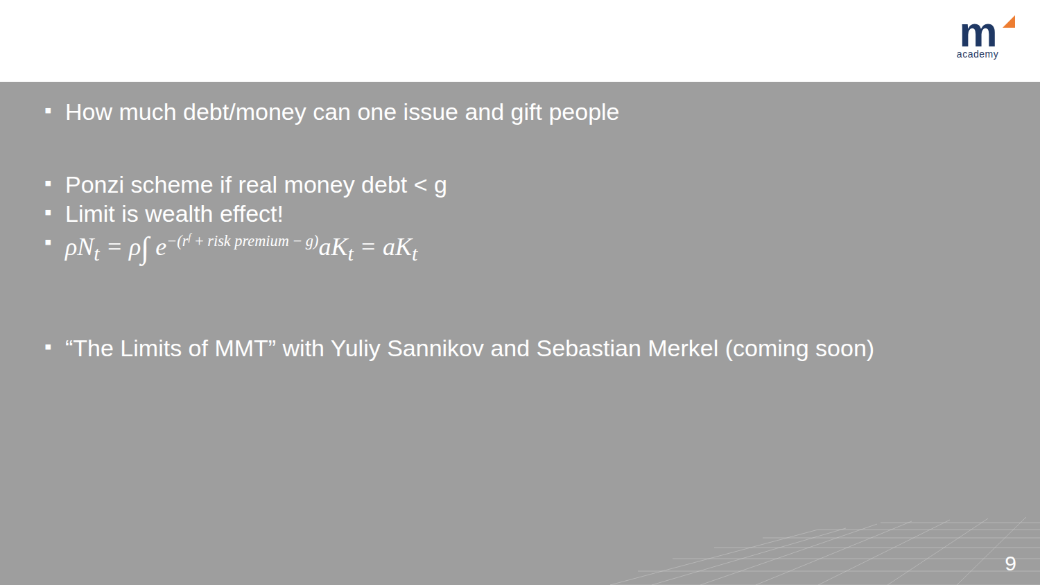m
academy
How much debt/money can one issue and gift people
Ponzi scheme if real money debt < g
Limit is wealth effect!
ρNt = ρ∫ e−(rf + risk premium − g)aKt = aKt
“The Limits of MMT” with Yuliy Sannikov and Sebastian Merkel (coming soon)
9